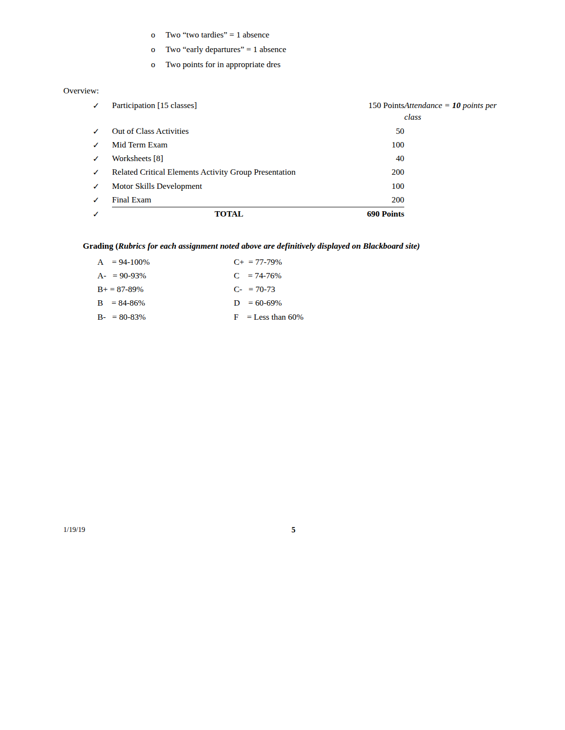Two “two tardies” = 1 absence
Two “early departures” = 1 absence
Two points for in appropriate dres
Overview:
| ✓ | Participation [15 classes] | 150 Points | Attendance = 10 points per class |
| ✓ | Out of Class Activities | 50 | |
| ✓ | Mid Term Exam | 100 | |
| ✓ | Worksheets [8] | 40 | |
| ✓ | Related Critical Elements Activity Group Presentation | 200 | |
| ✓ | Motor Skills Development | 100 | |
| ✓ | Final Exam | 200 | |
| ✓ | TOTAL | 690 Points | |
Grading (Rubrics for each assignment noted above are definitively displayed on Blackboard site)
| A = 94-100% | C+ = 77-79% |
| A- = 90-93% | C = 74-76% |
| B+ = 87-89% | C- = 70-73 |
| B = 84-86% | D = 60-69% |
| B- = 80-83% | F = Less than 60% |
1/19/19
5